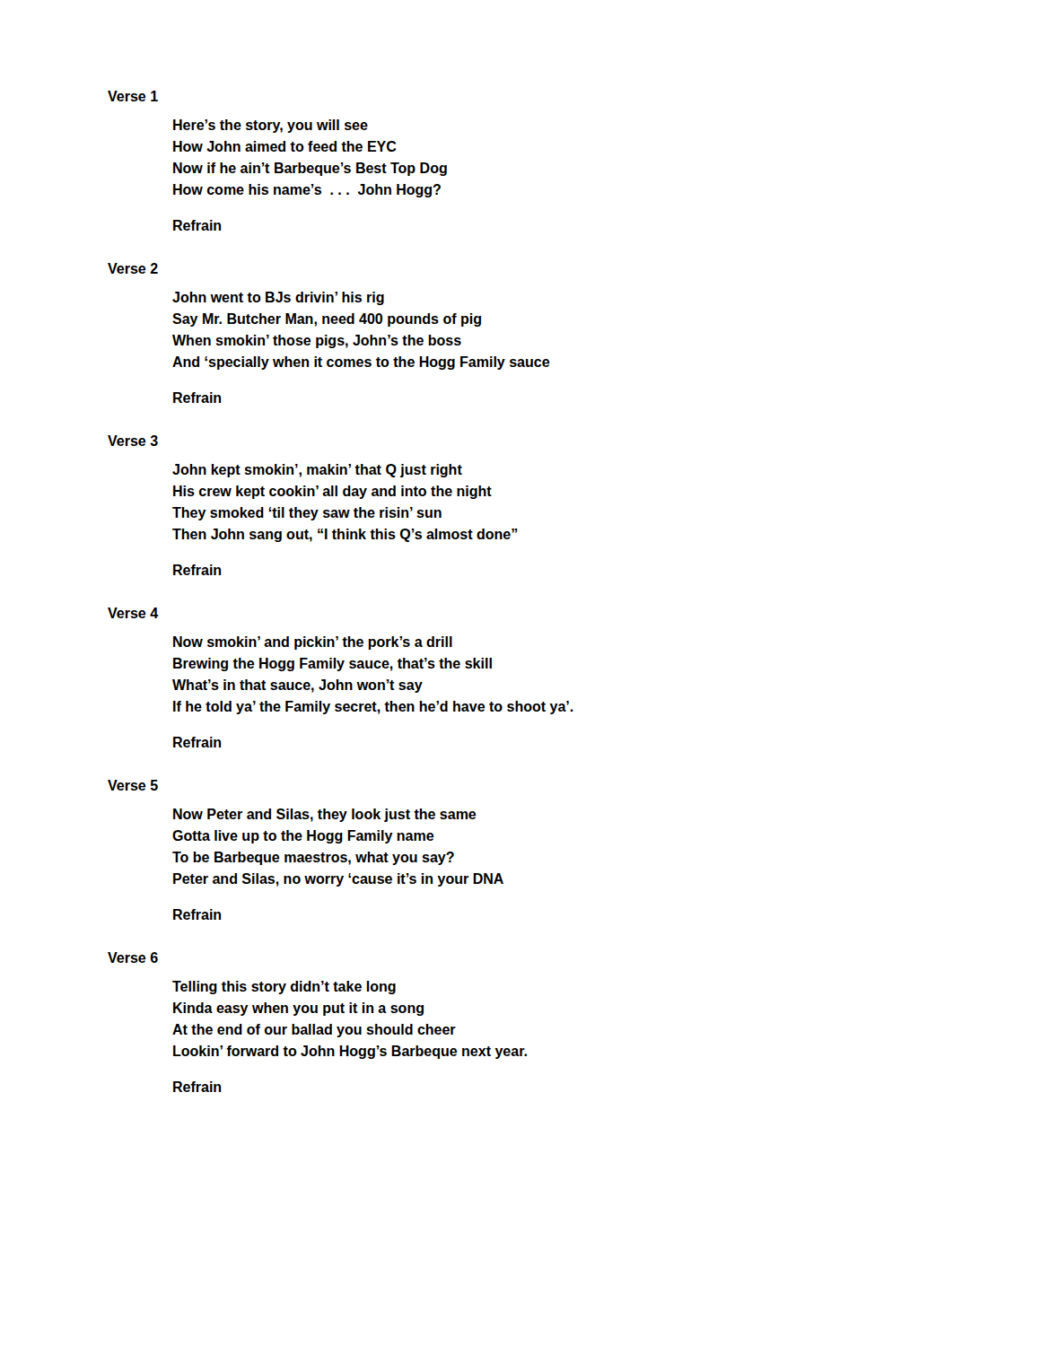Verse 1
Here’s the story, you will see
How John aimed to feed the EYC
Now if he ain’t Barbeque’s Best Top Dog
How come his name’s . . . John Hogg?
Refrain
Verse 2
John went to BJs drivin’ his rig
Say Mr. Butcher Man, need 400 pounds of pig
When smokin’ those pigs, John’s the boss
And ‘specially when it comes to the Hogg Family sauce
Refrain
Verse 3
John kept smokin’, makin’ that Q just right
His crew kept cookin’ all day and into the night
They smoked ‘til they saw the risin’ sun
Then John sang out, “I think this Q’s almost done”
Refrain
Verse 4
Now smokin’ and pickin’ the pork’s a drill
Brewing the Hogg Family sauce, that’s the skill
What’s in that sauce, John won’t say
If he told ya’ the Family secret, then he’d have to shoot ya’.
Refrain
Verse 5
Now Peter and Silas, they look just the same
Gotta live up to the Hogg Family name
To be Barbeque maestros, what you say?
Peter and Silas, no worry ‘cause it’s in your DNA
Refrain
Verse 6
Telling this story didn’t take long
Kinda easy when you put it in a song
At the end of our ballad you should cheer
Lookin’ forward to John Hogg’s Barbeque next year.
Refrain